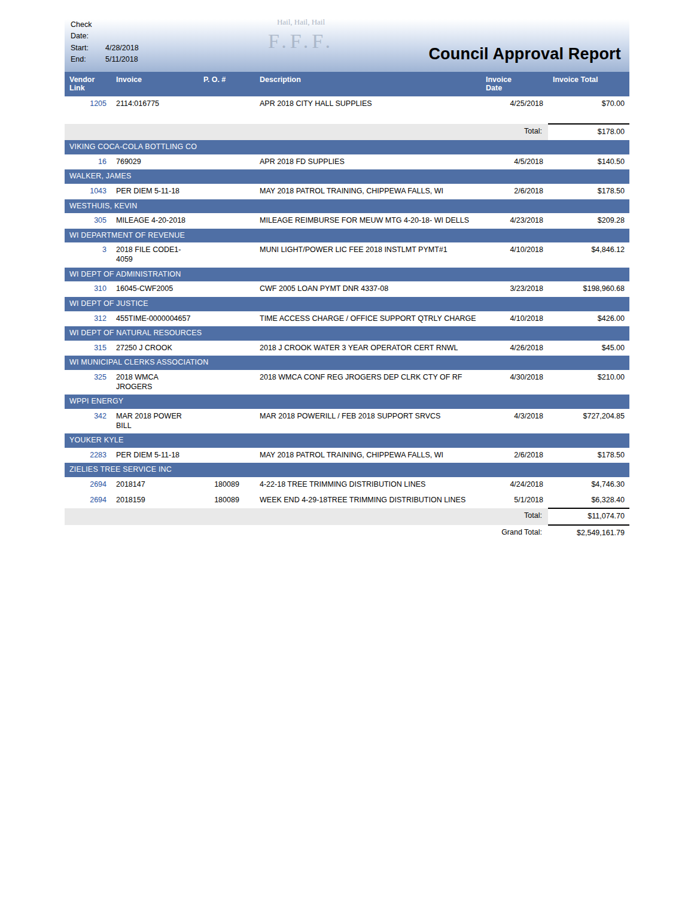Check Date:
Start:
4/28/2018
End:
5/11/2018
Hail, Hail, Hail
F.F.F.
Council Approval Report
| Vendor Link | Invoice | P. O. # | Description | Invoice Date | Invoice Total |
| --- | --- | --- | --- | --- | --- |
| 1205 | 2114:016775 | | APR 2018 CITY HALL SUPPLIES | 4/25/2018 | $70.00 |
| | | | | Total: | $178.00 |
| VIKING COCA-COLA BOTTLING CO |
| 16 | 769029 | | APR 2018 FD SUPPLIES | 4/5/2018 | $140.50 |
| WALKER, JAMES |
| 1043 | PER DIEM 5-11-18 | | MAY 2018 PATROL TRAINING, CHIPPEWA FALLS, WI | 2/6/2018 | $178.50 |
| WESTHUIS, KEVIN |
| 305 | MILEAGE 4-20-2018 | | MILEAGE REIMBURSE FOR MEUW MTG 4-20-18- WI DELLS | 4/23/2018 | $209.28 |
| WI DEPARTMENT OF REVENUE |
| 3 | 2018 FILE CODE1-4059 | | MUNI LIGHT/POWER LIC FEE 2018 INSTLMT PYMT#1 | 4/10/2018 | $4,846.12 |
| WI DEPT OF ADMINISTRATION |
| 310 | 16045-CWF2005 | | CWF 2005 LOAN PYMT DNR 4337-08 | 3/23/2018 | $198,960.68 |
| WI DEPT OF JUSTICE |
| 312 | 455TIME-0000004657 | | TIME ACCESS CHARGE / OFFICE SUPPORT QTRLY CHARGE | 4/10/2018 | $426.00 |
| WI DEPT OF NATURAL RESOURCES |
| 315 | 27250 J CROOK | | 2018 J CROOK WATER 3 YEAR OPERATOR CERT RNWL | 4/26/2018 | $45.00 |
| WI MUNICIPAL CLERKS ASSOCIATION |
| 325 | 2018 WMCA JROGERS | | 2018 WMCA CONF REG JROGERS DEP CLRK CTY OF RF | 4/30/2018 | $210.00 |
| WPPI ENERGY |
| 342 | MAR 2018 POWER BILL | | MAR 2018 POWERILL / FEB 2018 SUPPORT SRVCS | 4/3/2018 | $727,204.85 |
| YOUKER KYLE |
| 2283 | PER DIEM 5-11-18 | | MAY 2018 PATROL TRAINING, CHIPPEWA FALLS, WI | 2/6/2018 | $178.50 |
| ZIELIES TREE SERVICE INC |
| 2694 | 2018147 | 180089 | 4-22-18 TREE TRIMMING DISTRIBUTION LINES | 4/24/2018 | $4,746.30 |
| 2694 | 2018159 | 180089 | WEEK END 4-29-18TREE TRIMMING DISTRIBUTION LINES | 5/1/2018 | $6,328.40 |
| | | | | Total: | $11,074.70 |
| | | | | Grand Total: | $2,549,161.79 |